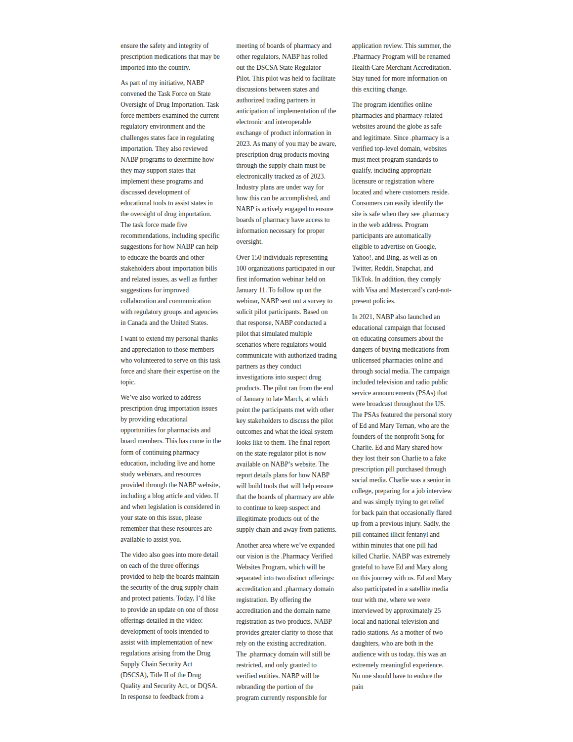ensure the safety and integrity of prescription medications that may be imported into the country.
As part of my initiative, NABP convened the Task Force on State Oversight of Drug Importation. Task force members examined the current regulatory environment and the challenges states face in regulating importation. They also reviewed NABP programs to determine how they may support states that implement these programs and discussed development of educational tools to assist states in the oversight of drug importation. The task force made five recommendations, including specific suggestions for how NABP can help to educate the boards and other stakeholders about importation bills and related issues, as well as further suggestions for improved collaboration and communication with regulatory groups and agencies in Canada and the United States.
I want to extend my personal thanks and appreciation to those members who volunteered to serve on this task force and share their expertise on the topic.
We’ve also worked to address prescription drug importation issues by providing educational opportunities for pharmacists and board members. This has come in the form of continuing pharmacy education, including live and home study webinars, and resources provided through the NABP website, including a blog article and video. If and when legislation is considered in your state on this issue, please remember that these resources are available to assist you.
The video also goes into more detail on each of the three offerings provided to help the boards maintain the security of the drug supply chain and protect patients. Today, I’d like to provide an update on one of those offerings detailed in the video: development of tools intended to assist with implementation of new regulations arising from the Drug Supply Chain Security Act (DSCSA), Title II of the Drug Quality and Security Act, or DQSA. In response to feedback from a meeting of boards of pharmacy and other regulators, NABP has rolled out the DSCSA State Regulator Pilot. This pilot was held to facilitate discussions between states and authorized trading partners in anticipation of implementation of the electronic and interoperable exchange of product information in 2023. As many of you may be aware, prescription drug products moving through the supply chain must be electronically tracked as of 2023. Industry plans are under way for how this can be accomplished, and NABP is actively engaged to ensure boards of pharmacy have access to information necessary for proper oversight.
Over 150 individuals representing 100 organizations participated in our first information webinar held on January 11. To follow up on the webinar, NABP sent out a survey to solicit pilot participants. Based on that response, NABP conducted a pilot that simulated multiple scenarios where regulators would communicate with authorized trading partners as they conduct investigations into suspect drug products. The pilot ran from the end of January to late March, at which point the participants met with other key stakeholders to discuss the pilot outcomes and what the ideal system looks like to them. The final report on the state regulator pilot is now available on NABP’s website. The report details plans for how NABP will build tools that will help ensure that the boards of pharmacy are able to continue to keep suspect and illegitimate products out of the supply chain and away from patients.
Another area where we’ve expanded our vision is the .Pharmacy Verified Websites Program, which will be separated into two distinct offerings: accreditation and .pharmacy domain registration. By offering the accreditation and the domain name registration as two products, NABP provides greater clarity to those that rely on the existing accreditation. The .pharmacy domain will still be restricted, and only granted to verified entities. NABP will be rebranding the portion of the program currently responsible for application review. This summer, the .Pharmacy Program will be renamed Health Care Merchant Accreditation. Stay tuned for more information on this exciting change.
The program identifies online pharmacies and pharmacy-related websites around the globe as safe and legitimate. Since .pharmacy is a verified top-level domain, websites must meet program standards to qualify, including appropriate licensure or registration where located and where customers reside. Consumers can easily identify the site is safe when they see .pharmacy in the web address. Program participants are automatically eligible to advertise on Google, Yahoo!, and Bing, as well as on Twitter, Reddit, Snapchat, and TikTok. In addition, they comply with Visa and Mastercard’s card-not-present policies.
In 2021, NABP also launched an educational campaign that focused on educating consumers about the dangers of buying medications from unlicensed pharmacies online and through social media. The campaign included television and radio public service announcements (PSAs) that were broadcast throughout the US. The PSAs featured the personal story of Ed and Mary Ternan, who are the founders of the nonprofit Song for Charlie. Ed and Mary shared how they lost their son Charlie to a fake prescription pill purchased through social media. Charlie was a senior in college, preparing for a job interview and was simply trying to get relief for back pain that occasionally flared up from a previous injury. Sadly, the pill contained illicit fentanyl and within minutes that one pill had killed Charlie. NABP was extremely grateful to have Ed and Mary along on this journey with us. Ed and Mary also participated in a satellite media tour with me, where we were interviewed by approximately 25 local and national television and radio stations. As a mother of two daughters, who are both in the audience with us today, this was an extremely meaningful experience. No one should have to endure the pain